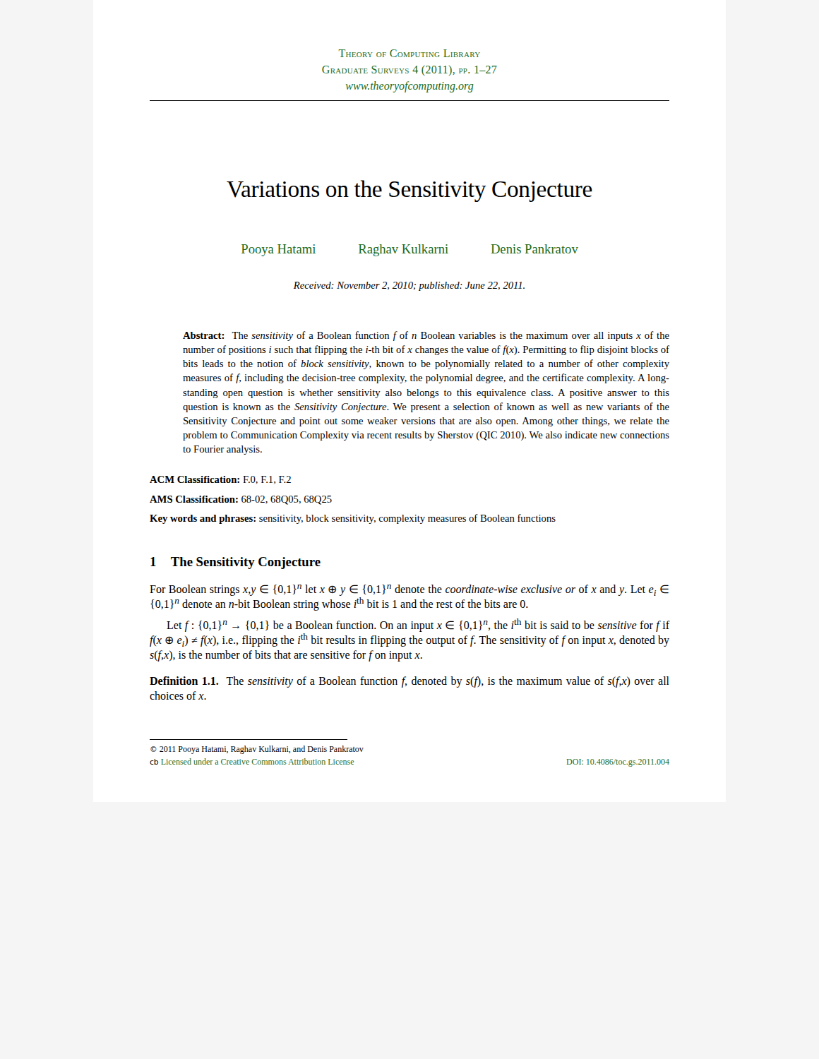Theory of Computing Library
Graduate Surveys 4 (2011), pp. 1–27
www.theoryofcomputing.org
Variations on the Sensitivity Conjecture
Pooya Hatami Raghav Kulkarni Denis Pankratov
Received: November 2, 2010; published: June 22, 2011.
Abstract: The sensitivity of a Boolean function f of n Boolean variables is the maximum over all inputs x of the number of positions i such that flipping the i-th bit of x changes the value of f(x). Permitting to flip disjoint blocks of bits leads to the notion of block sensitivity, known to be polynomially related to a number of other complexity measures of f, including the decision-tree complexity, the polynomial degree, and the certificate complexity. A long-standing open question is whether sensitivity also belongs to this equivalence class. A positive answer to this question is known as the Sensitivity Conjecture. We present a selection of known as well as new variants of the Sensitivity Conjecture and point out some weaker versions that are also open. Among other things, we relate the problem to Communication Complexity via recent results by Sherstov (QIC 2010). We also indicate new connections to Fourier analysis.
ACM Classification: F.0, F.1, F.2
AMS Classification: 68-02, 68Q05, 68Q25
Key words and phrases: sensitivity, block sensitivity, complexity measures of Boolean functions
1 The Sensitivity Conjecture
For Boolean strings x,y ∈ {0,1}n let x ⊕ y ∈ {0,1}n denote the coordinate-wise exclusive or of x and y. Let ei ∈ {0,1}n denote an n-bit Boolean string whose ith bit is 1 and the rest of the bits are 0.
Let f : {0,1}n → {0,1} be a Boolean function. On an input x ∈ {0,1}n, the ith bit is said to be sensitive for f if f(x ⊕ ei) ≠ f(x), i.e., flipping the ith bit results in flipping the output of f. The sensitivity of f on input x, denoted by s(f,x), is the number of bits that are sensitive for f on input x.
Definition 1.1. The sensitivity of a Boolean function f, denoted by s(f), is the maximum value of s(f,x) over all choices of x.
© 2011 Pooya Hatami, Raghav Kulkarni, and Denis Pankratov
cb Licensed under a Creative Commons Attribution License
DOI: 10.4086/toc.gs.2011.004